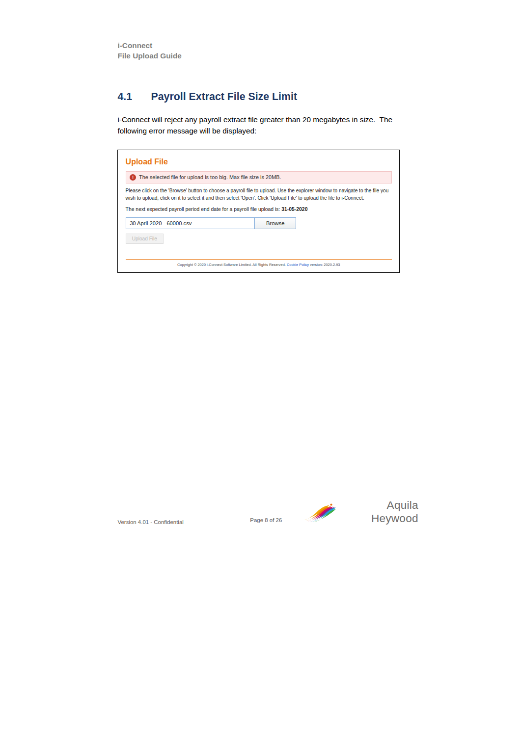i-Connect
File Upload Guide
4.1 Payroll Extract File Size Limit
i-Connect will reject any payroll extract file greater than 20 megabytes in size. The following error message will be displayed:
Upload File
! The selected file for upload is too big. Max file size is 20MB.
Please click on the 'Browse' button to choose a payroll file to upload. Use the explorer window to navigate to the file you wish to upload, click on it to select it and then select 'Open'. Click 'Upload File' to upload the file to i-Connect.
The next expected payroll period end date for a payroll file upload is: 31-05-2020
30 April 2020 - 60000.csv
Browse
Upload File
Copyright © 2020 i-Connect Software Limited. All Rights Reserved. Cookie Policy version: 2020.2.93
Version 4.01 - Confidential
Page 8 of 26
Aquila Heywood